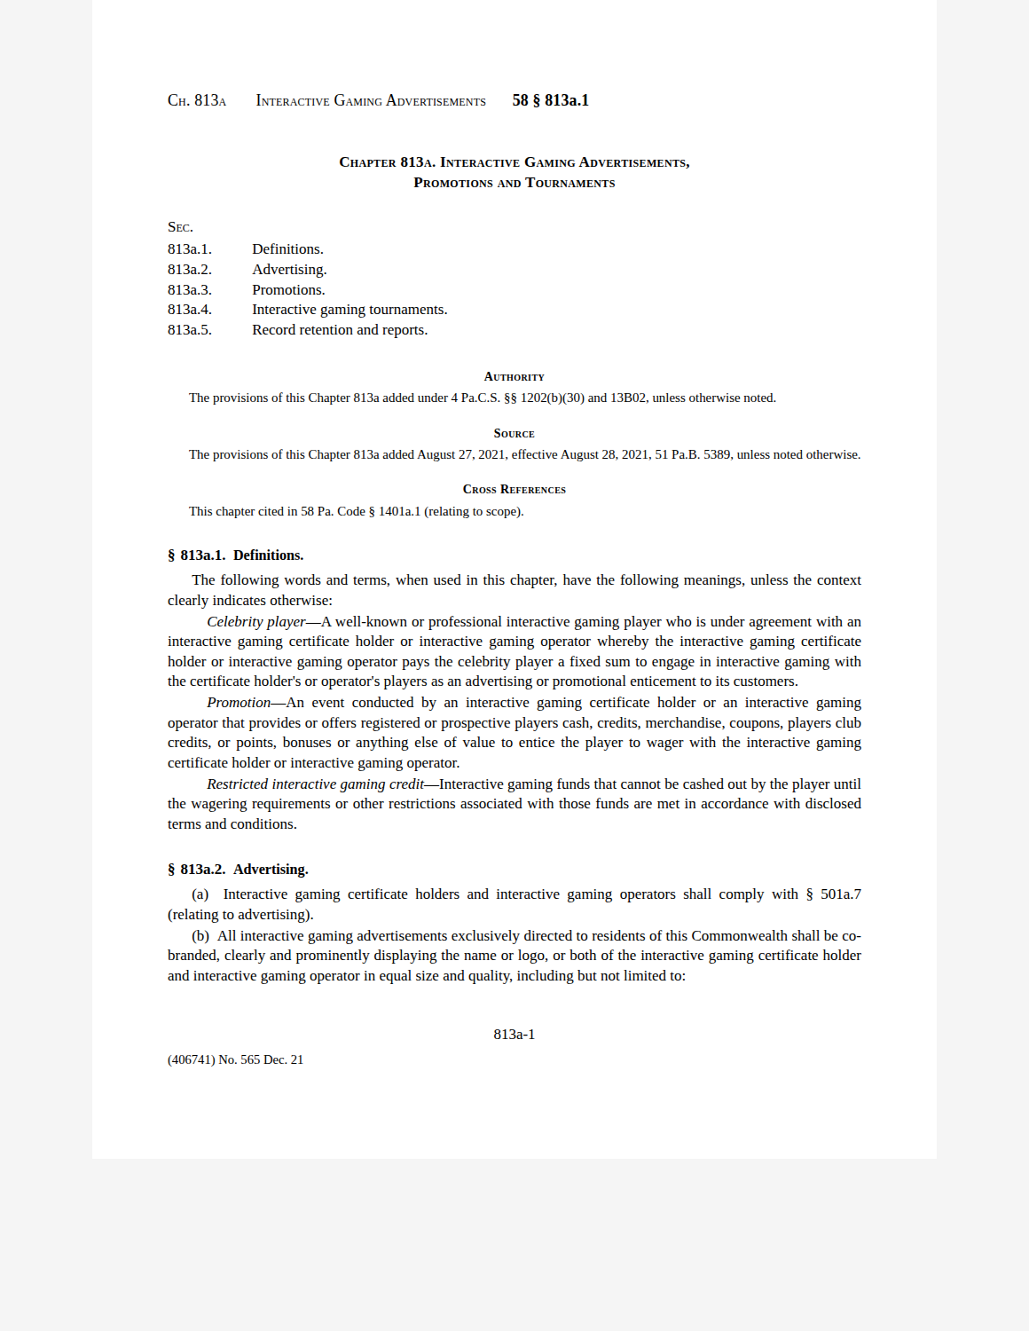Ch. 813a Interactive Gaming Advertisements 58 § 813a.1
Chapter 813a. Interactive Gaming Advertisements,
Promotions and Tournaments
Sec.
| 813a.1. | Definitions. |
| 813a.2. | Advertising. |
| 813a.3. | Promotions. |
| 813a.4. | Interactive gaming tournaments. |
| 813a.5. | Record retention and reports. |
Authority
The provisions of this Chapter 813a added under 4 Pa.C.S. §§ 1202(b)(30) and 13B02, unless otherwise noted.
Source
The provisions of this Chapter 813a added August 27, 2021, effective August 28, 2021, 51 Pa.B. 5389, unless noted otherwise.
Cross References
This chapter cited in 58 Pa. Code § 1401a.1 (relating to scope).
§813a.1. Definitions.
The following words and terms, when used in this chapter, have the following meanings, unless the context clearly indicates otherwise:
Celebrity player—A well-known or professional interactive gaming player who is under agreement with an interactive gaming certificate holder or interactive gaming operator whereby the interactive gaming certificate holder or interactive gaming operator pays the celebrity player a fixed sum to engage in interactive gaming with the certificate holder's or operator's players as an advertising or promotional enticement to its customers.
Promotion—An event conducted by an interactive gaming certificate holder or an interactive gaming operator that provides or offers registered or prospective players cash, credits, merchandise, coupons, players club credits, or points, bonuses or anything else of value to entice the player to wager with the interactive gaming certificate holder or interactive gaming operator.
Restricted interactive gaming credit—Interactive gaming funds that cannot be cashed out by the player until the wagering requirements or other restrictions associated with those funds are met in accordance with disclosed terms and conditions.
§813a.2. Advertising.
(a) Interactive gaming certificate holders and interactive gaming operators shall comply with § 501a.7 (relating to advertising).
(b) All interactive gaming advertisements exclusively directed to residents of this Commonwealth shall be co-branded, clearly and prominently displaying the name or logo, or both of the interactive gaming certificate holder and interactive gaming operator in equal size and quality, including but not limited to:
813a-1
(406741) No. 565 Dec. 21